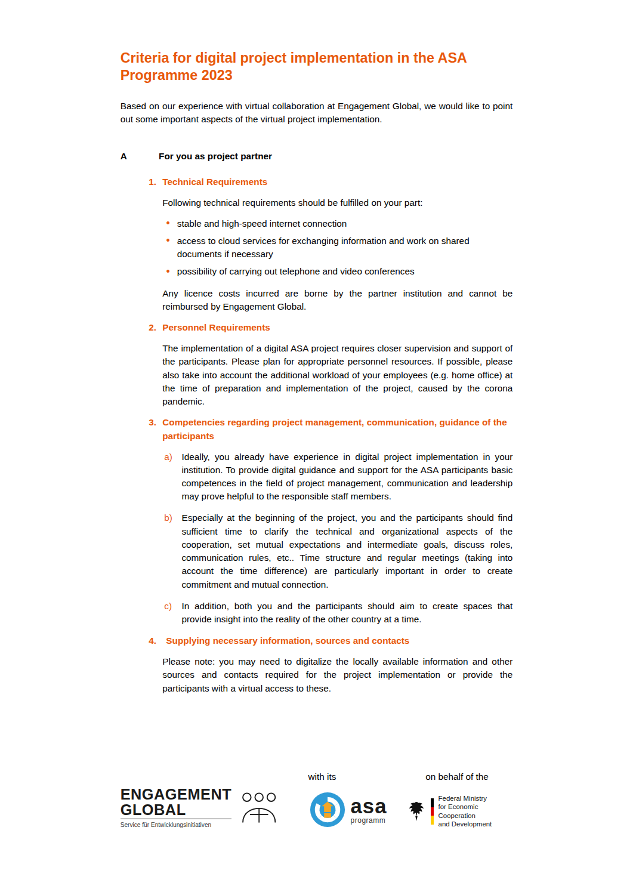Criteria for digital project implementation in the ASA Programme 2023
Based on our experience with virtual collaboration at Engagement Global, we would like to point out some important aspects of the virtual project implementation.
A For you as project partner
1. Technical Requirements
Following technical requirements should be fulfilled on your part:
stable and high-speed internet connection
access to cloud services for exchanging information and work on shared documents if necessary
possibility of carrying out telephone and video conferences
Any licence costs incurred are borne by the partner institution and cannot be reimbursed by Engagement Global.
2. Personnel Requirements
The implementation of a digital ASA project requires closer supervision and support of the participants. Please plan for appropriate personnel resources. If possible, please also take into account the additional workload of your employees (e.g. home office) at the time of preparation and implementation of the project, caused by the corona pandemic.
3. Competencies regarding project management, communication, guidance of the participants
Ideally, you already have experience in digital project implementation in your institution. To provide digital guidance and support for the ASA participants basic competences in the field of project management, communication and leadership may prove helpful to the responsible staff members.
Especially at the beginning of the project, you and the participants should find sufficient time to clarify the technical and organizational aspects of the cooperation, set mutual expectations and intermediate goals, discuss roles, communication rules, etc.. Time structure and regular meetings (taking into account the time difference) are particularly important in order to create commitment and mutual connection.
In addition, both you and the participants should aim to create spaces that provide insight into the reality of the other country at a time.
4. Supplying necessary information, sources and contacts
Please note: you may need to digitalize the locally available information and other sources and contacts required for the project implementation or provide the participants with a virtual access to these.
with its
on behalf of the
ENGAGEMENT
GLOBAL
Service für Entwicklungsinitiativen
asa
programm
Federal Ministry
for Economic Cooperation
and Development